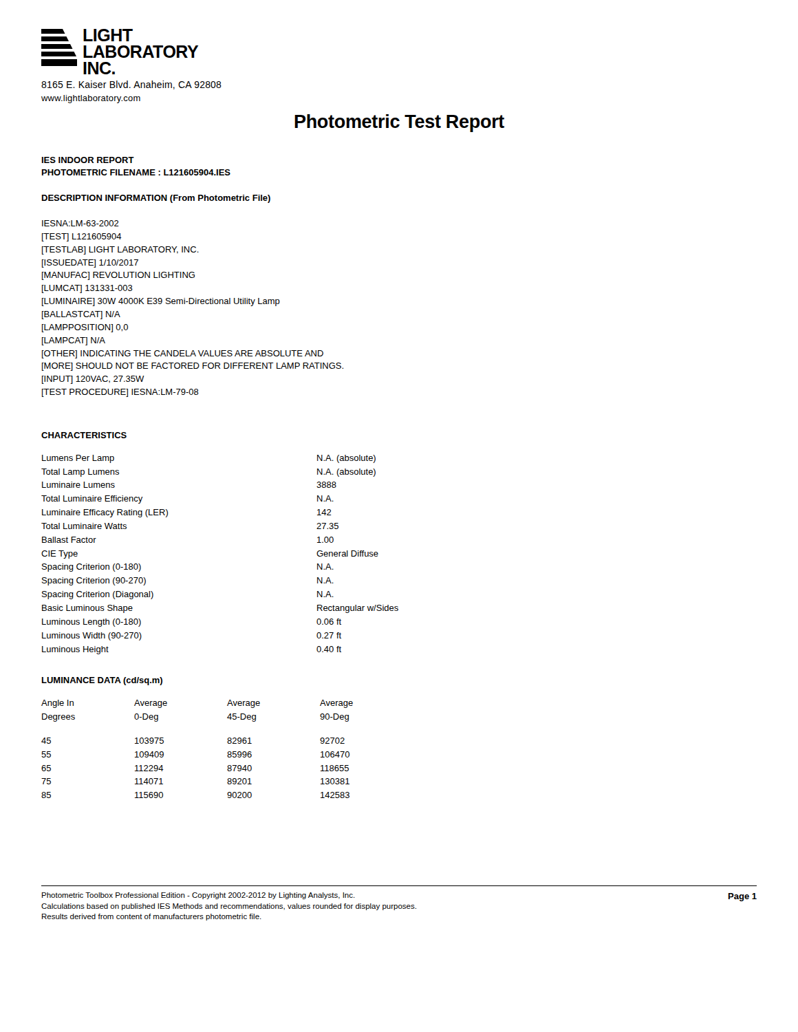LIGHT
LABORATORY
INC.
8165 E. Kaiser Blvd. Anaheim, CA 92808
www.lightlaboratory.com
Photometric Test Report
IES INDOOR REPORT
PHOTOMETRIC FILENAME : L121605904.IES
DESCRIPTION INFORMATION (From Photometric File)
IESNA:LM-63-2002
[TEST] L121605904
[TESTLAB] LIGHT LABORATORY, INC.
[ISSUEDATE] 1/10/2017
[MANUFAC] REVOLUTION LIGHTING
[LUMCAT] 131331-003
[LUMINAIRE] 30W 4000K E39 Semi-Directional Utility Lamp
[BALLASTCAT] N/A
[LAMPPOSITION] 0,0
[LAMPCAT] N/A
[OTHER] INDICATING THE CANDELA VALUES ARE ABSOLUTE AND
[MORE] SHOULD NOT BE FACTORED FOR DIFFERENT LAMP RATINGS.
[INPUT] 120VAC, 27.35W
[TEST PROCEDURE] IESNA:LM-79-08
CHARACTERISTICS
| Lumens Per Lamp | N.A. (absolute) |
| Total Lamp Lumens | N.A. (absolute) |
| Luminaire Lumens | 3888 |
| Total Luminaire Efficiency | N.A. |
| Luminaire Efficacy Rating (LER) | 142 |
| Total Luminaire Watts | 27.35 |
| Ballast Factor | 1.00 |
| CIE Type | General Diffuse |
| Spacing Criterion (0-180) | N.A. |
| Spacing Criterion (90-270) | N.A. |
| Spacing Criterion (Diagonal) | N.A. |
| Basic Luminous Shape | Rectangular w/Sides |
| Luminous Length (0-180) | 0.06 ft |
| Luminous Width (90-270) | 0.27 ft |
| Luminous Height | 0.40 ft |
LUMINANCE DATA (cd/sq.m)
| Angle In | Average | Average | Average |
| --- | --- | --- | --- |
| Degrees | 0-Deg | 45-Deg | 90-Deg |
| 45 | 103975 | 82961 | 92702 |
| 55 | 109409 | 85996 | 106470 |
| 65 | 112294 | 87940 | 118655 |
| 75 | 114071 | 89201 | 130381 |
| 85 | 115690 | 90200 | 142583 |
Photometric Toolbox Professional Edition - Copyright 2002-2012 by Lighting Analysts, Inc.
Calculations based on published IES Methods and recommendations, values rounded for display purposes.
Results derived from content of manufacturers photometric file.
Page 1